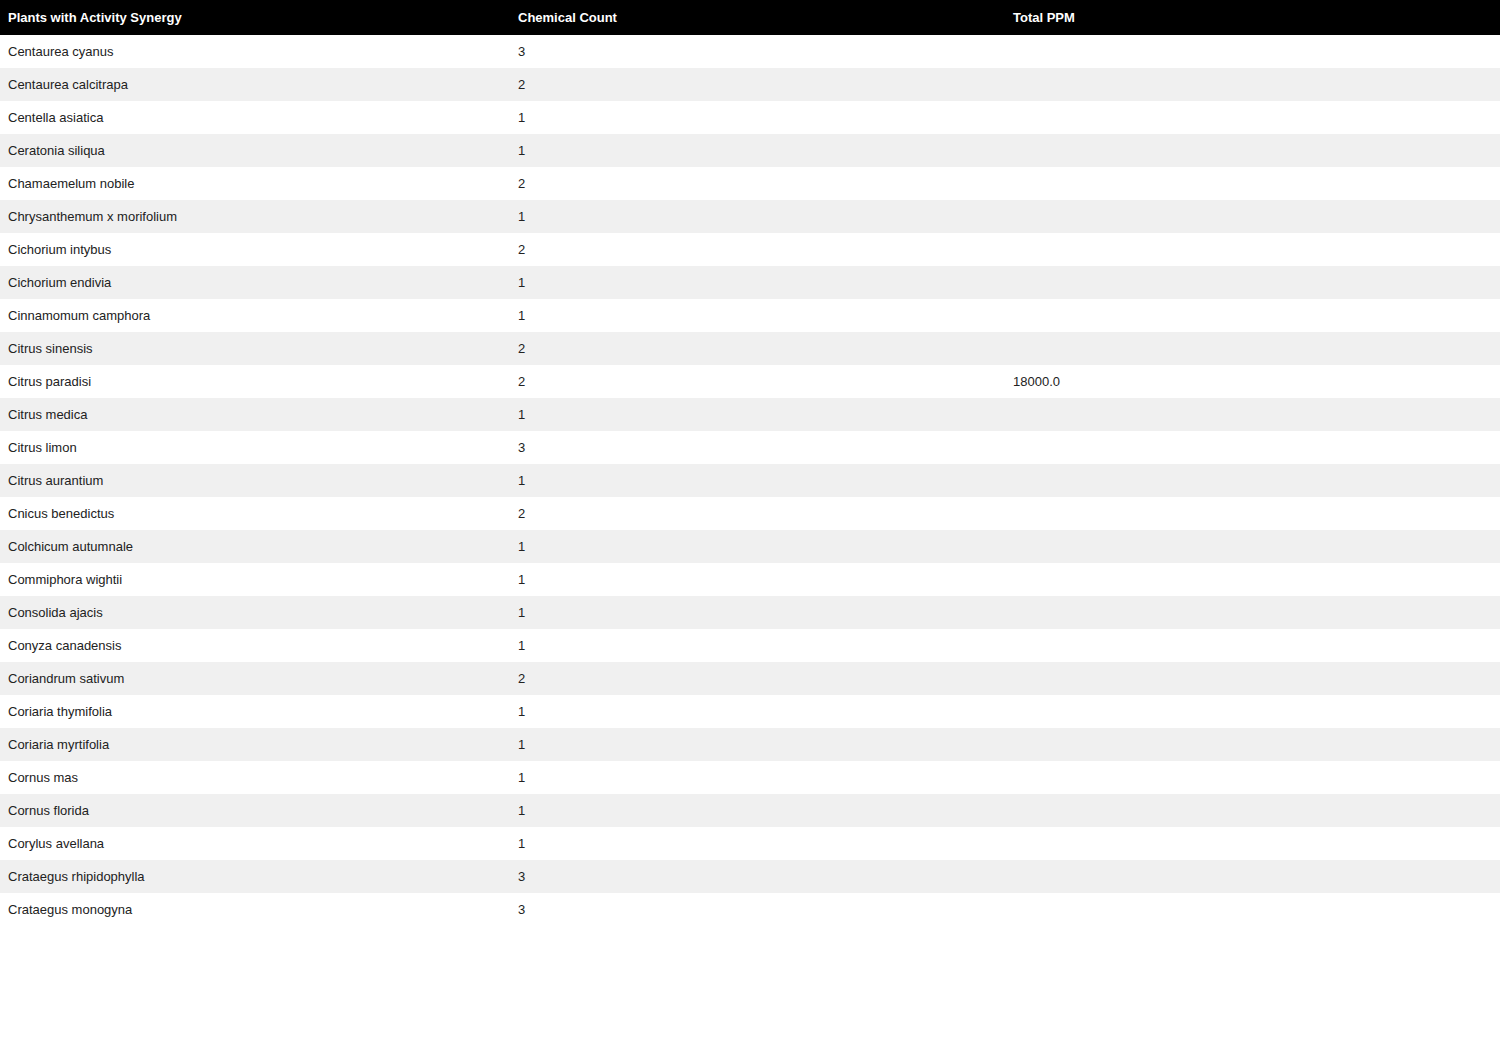| Plants with Activity Synergy | Chemical Count | Total PPM |
| --- | --- | --- |
| Centaurea cyanus | 3 | |
| Centaurea calcitrapa | 2 | |
| Centella asiatica | 1 | |
| Ceratonia siliqua | 1 | |
| Chamaemelum nobile | 2 | |
| Chrysanthemum x morifolium | 1 | |
| Cichorium intybus | 2 | |
| Cichorium endivia | 1 | |
| Cinnamomum camphora | 1 | |
| Citrus sinensis | 2 | |
| Citrus paradisi | 2 | 18000.0 |
| Citrus medica | 1 | |
| Citrus limon | 3 | |
| Citrus aurantium | 1 | |
| Cnicus benedictus | 2 | |
| Colchicum autumnale | 1 | |
| Commiphora wightii | 1 | |
| Consolida ajacis | 1 | |
| Conyza canadensis | 1 | |
| Coriandrum sativum | 2 | |
| Coriaria thymifolia | 1 | |
| Coriaria myrtifolia | 1 | |
| Cornus mas | 1 | |
| Cornus florida | 1 | |
| Corylus avellana | 1 | |
| Crataegus rhipidophylla | 3 | |
| Crataegus monogyna | 3 | |